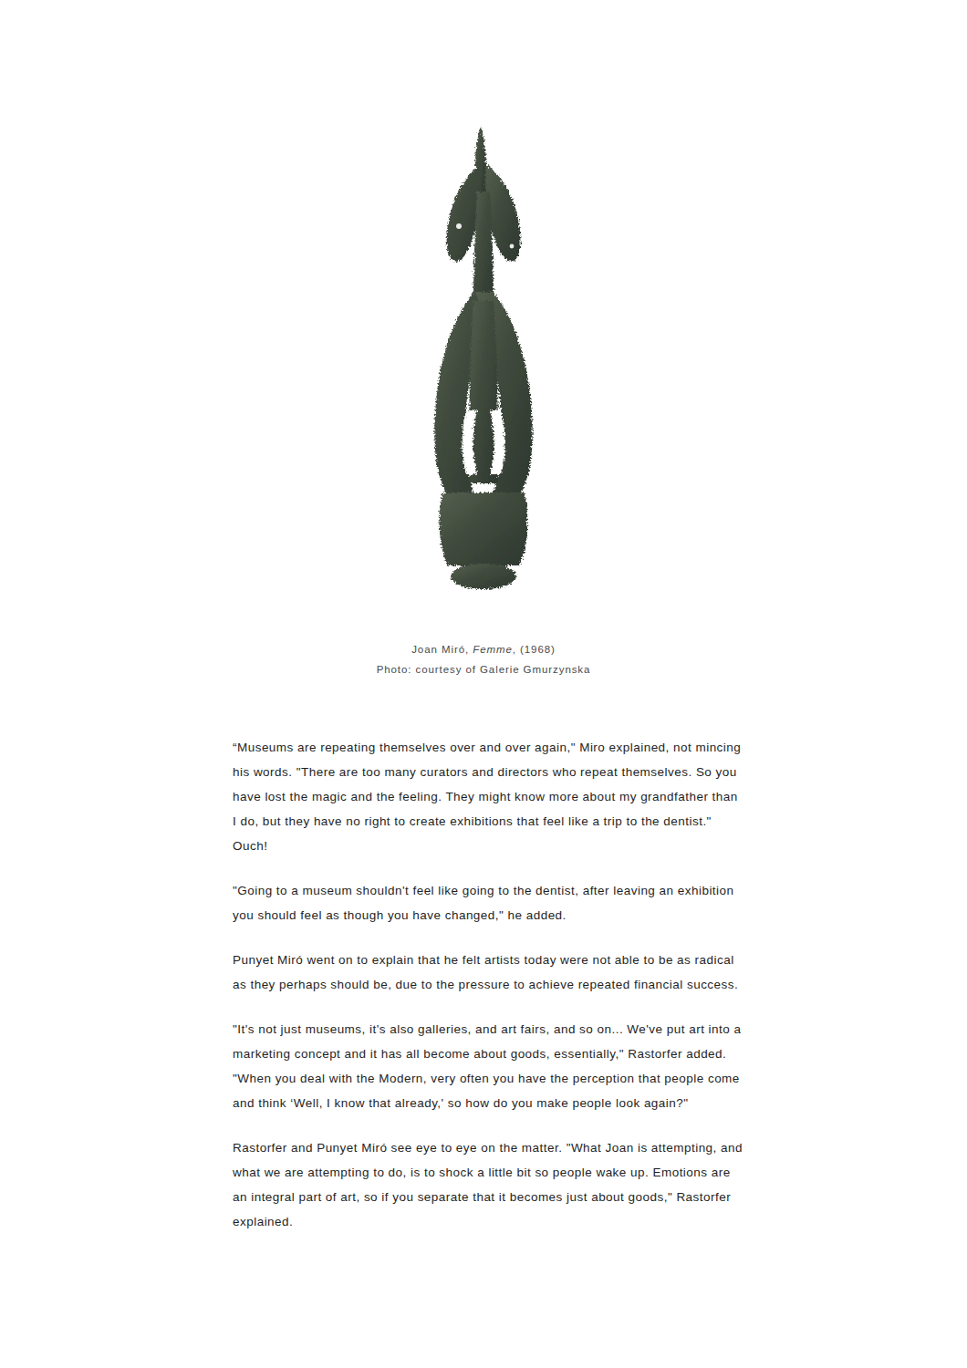Joan Miró, Femme, (1968)
Photo: courtesy of Galerie Gmurzynska
“Museums are repeating themselves over and over again," Miro explained, not mincing his words. "There are too many curators and directors who repeat themselves. So you have lost the magic and the feeling. They might know more about my grandfather than I do, but they have no right to create exhibitions that feel like a trip to the dentist." Ouch!
"Going to a museum shouldn't feel like going to the dentist, after leaving an exhibition you should feel as though you have changed," he added.
Punyet Miró went on to explain that he felt artists today were not able to be as radical as they perhaps should be, due to the pressure to achieve repeated financial success.
"It's not just museums, it's also galleries, and art fairs, and so on... We've put art into a marketing concept and it has all become about goods, essentially," Rastorfer added. "When you deal with the Modern, very often you have the perception that people come and think ‘Well, I know that already,' so how do you make people look again?"
Rastorfer and Punyet Miró see eye to eye on the matter. "What Joan is attempting, and what we are attempting to do, is to shock a little bit so people wake up. Emotions are an integral part of art, so if you separate that it becomes just about goods," Rastorfer explained.